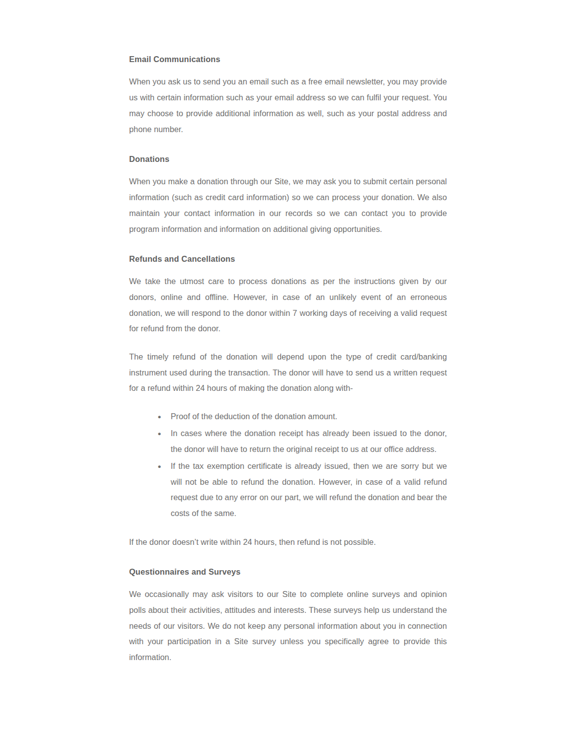Email Communications
When you ask us to send you an email such as a free email newsletter, you may provide us with certain information such as your email address so we can fulfil your request. You may choose to provide additional information as well, such as your postal address and phone number.
Donations
When you make a donation through our Site, we may ask you to submit certain personal information (such as credit card information) so we can process your donation. We also maintain your contact information in our records so we can contact you to provide program information and information on additional giving opportunities.
Refunds and Cancellations
We take the utmost care to process donations as per the instructions given by our donors, online and offline. However, in case of an unlikely event of an erroneous donation, we will respond to the donor within 7 working days of receiving a valid request for refund from the donor.
The timely refund of the donation will depend upon the type of credit card/banking instrument used during the transaction. The donor will have to send us a written request for a refund within 24 hours of making the donation along with-
Proof of the deduction of the donation amount.
In cases where the donation receipt has already been issued to the donor, the donor will have to return the original receipt to us at our office address.
If the tax exemption certificate is already issued, then we are sorry but we will not be able to refund the donation. However, in case of a valid refund request due to any error on our part, we will refund the donation and bear the costs of the same.
If the donor doesn’t write within 24 hours, then refund is not possible.
Questionnaires and Surveys
We occasionally may ask visitors to our Site to complete online surveys and opinion polls about their activities, attitudes and interests. These surveys help us understand the needs of our visitors. We do not keep any personal information about you in connection with your participation in a Site survey unless you specifically agree to provide this information.